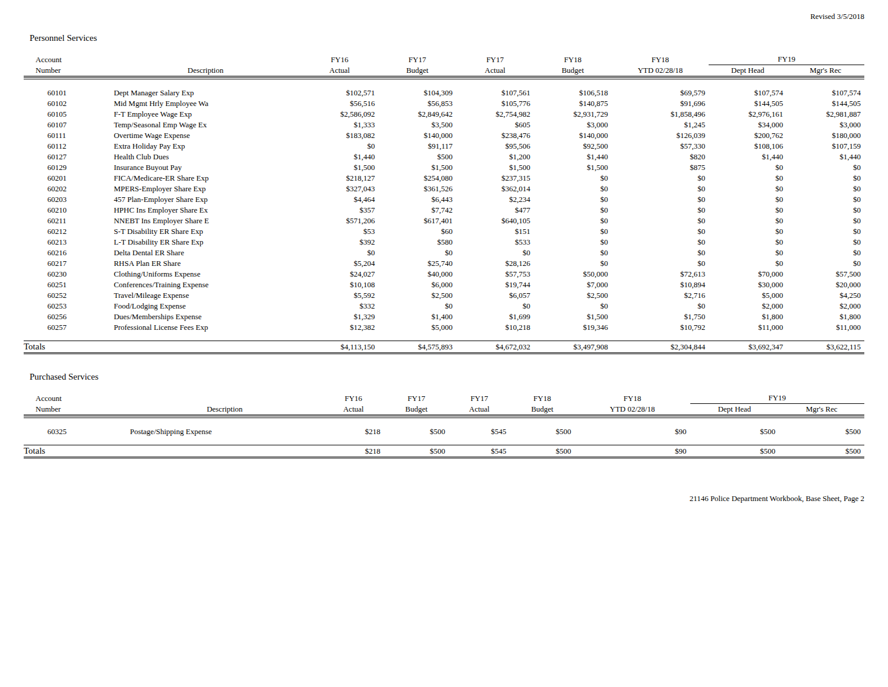Revised 3/5/2018
Personnel Services
| Account | | FY16 | FY17 | FY17 | FY18 | FY18 | FY19 |
| --- | --- | --- | --- | --- | --- | --- | --- |
| Number | Description | Actual | Budget | Actual | Budget | YTD 02/28/18 | Dept Head | Mgr's Rec |
| 60101 | Dept Manager Salary Exp | $102,571 | $104,309 | $107,561 | $106,518 | $69,579 | $107,574 | $107,574 |
| 60102 | Mid Mgmt Hrly Employee Wa | $56,516 | $56,853 | $105,776 | $140,875 | $91,696 | $144,505 | $144,505 |
| 60105 | F-T Employee Wage Exp | $2,586,092 | $2,849,642 | $2,754,982 | $2,931,729 | $1,858,496 | $2,976,161 | $2,981,887 |
| 60107 | Temp/Seasonal Emp Wage Ex | $1,333 | $3,500 | $605 | $3,000 | $1,245 | $34,000 | $3,000 |
| 60111 | Overtime Wage Expense | $183,082 | $140,000 | $238,476 | $140,000 | $126,039 | $200,762 | $180,000 |
| 60112 | Extra Holiday Pay Exp | $0 | $91,117 | $95,506 | $92,500 | $57,330 | $108,106 | $107,159 |
| 60127 | Health Club Dues | $1,440 | $500 | $1,200 | $1,440 | $820 | $1,440 | $1,440 |
| 60129 | Insurance Buyout Pay | $1,500 | $1,500 | $1,500 | $1,500 | $875 | $0 | $0 |
| 60201 | FICA/Medicare-ER Share Exp | $218,127 | $254,080 | $237,315 | $0 | $0 | $0 | $0 |
| 60202 | MPERS-Employer Share Exp | $327,043 | $361,526 | $362,014 | $0 | $0 | $0 | $0 |
| 60203 | 457 Plan-Employer Share Exp | $4,464 | $6,443 | $2,234 | $0 | $0 | $0 | $0 |
| 60210 | HPHC Ins Employer Share Ex | $357 | $7,742 | $477 | $0 | $0 | $0 | $0 |
| 60211 | NNEBT Ins Employer Share E | $571,206 | $617,401 | $640,105 | $0 | $0 | $0 | $0 |
| 60212 | S-T Disability ER Share Exp | $53 | $60 | $151 | $0 | $0 | $0 | $0 |
| 60213 | L-T Disability ER Share Exp | $392 | $580 | $533 | $0 | $0 | $0 | $0 |
| 60216 | Delta Dental ER Share | $0 | $0 | $0 | $0 | $0 | $0 | $0 |
| 60217 | RHSA Plan ER Share | $5,204 | $25,740 | $28,126 | $0 | $0 | $0 | $0 |
| 60230 | Clothing/Uniforms Expense | $24,027 | $40,000 | $57,753 | $50,000 | $72,613 | $70,000 | $57,500 |
| 60251 | Conferences/Training Expense | $10,108 | $6,000 | $19,744 | $7,000 | $10,894 | $30,000 | $20,000 |
| 60252 | Travel/Mileage Expense | $5,592 | $2,500 | $6,057 | $2,500 | $2,716 | $5,000 | $4,250 |
| 60253 | Food/Lodging Expense | $332 | $0 | $0 | $0 | $0 | $2,000 | $2,000 |
| 60256 | Dues/Memberships Expense | $1,329 | $1,400 | $1,699 | $1,500 | $1,750 | $1,800 | $1,800 |
| 60257 | Professional License Fees Exp | $12,382 | $5,000 | $10,218 | $19,346 | $10,792 | $11,000 | $11,000 |
| Totals | $4,113,150 | $4,575,893 | $4,672,032 | $3,497,908 | $2,304,844 | $3,692,347 | $3,622,115 |
Purchased Services
| Account | | FY16 | FY17 | FY17 | FY18 | FY18 | FY19 |
| --- | --- | --- | --- | --- | --- | --- | --- |
| Number | Description | Actual | Budget | Actual | Budget | YTD 02/28/18 | Dept Head | Mgr's Rec |
| 60325 | Postage/Shipping Expense | $218 | $500 | $545 | $500 | $90 | $500 | $500 |
| Totals | $218 | $500 | $545 | $500 | $90 | $500 | $500 |
21146 Police Department Workbook, Base Sheet, Page 2